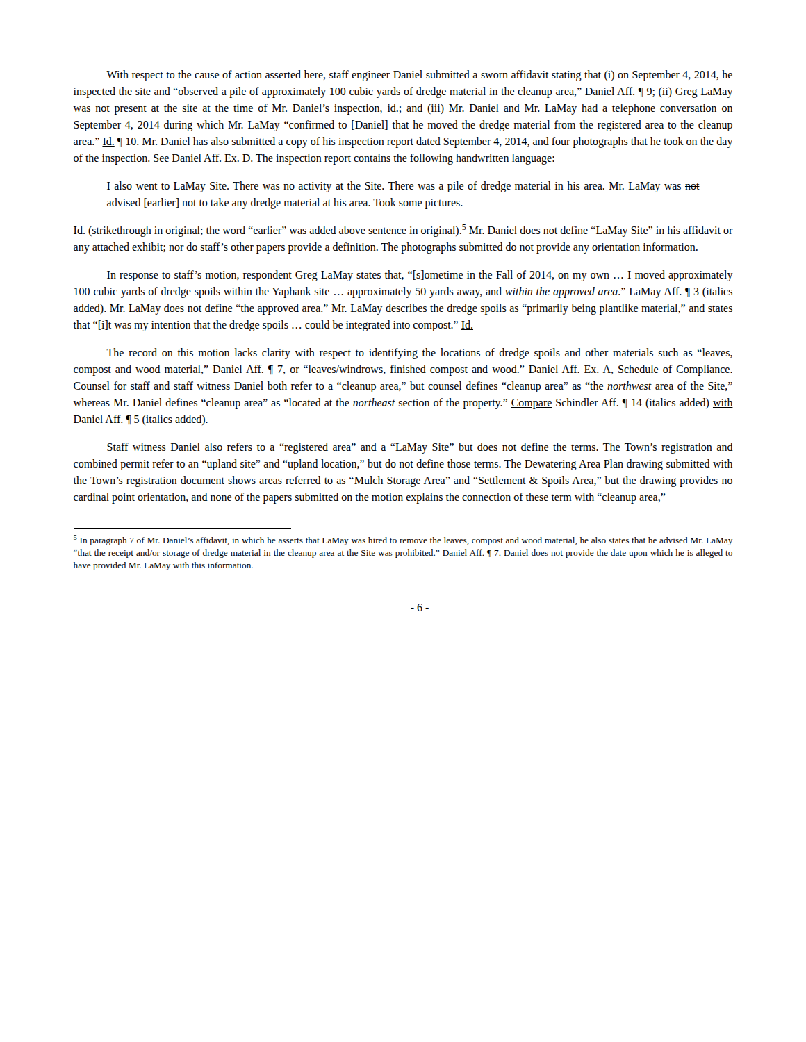With respect to the cause of action asserted here, staff engineer Daniel submitted a sworn affidavit stating that (i) on September 4, 2014, he inspected the site and “observed a pile of approximately 100 cubic yards of dredge material in the cleanup area,” Daniel Aff. ¶ 9; (ii) Greg LaMay was not present at the site at the time of Mr. Daniel’s inspection, id.; and (iii) Mr. Daniel and Mr. LaMay had a telephone conversation on September 4, 2014 during which Mr. LaMay “confirmed to [Daniel] that he moved the dredge material from the registered area to the cleanup area.” Id. ¶ 10. Mr. Daniel has also submitted a copy of his inspection report dated September 4, 2014, and four photographs that he took on the day of the inspection. See Daniel Aff. Ex. D. The inspection report contains the following handwritten language:
I also went to LaMay Site. There was no activity at the Site. There was a pile of dredge material in his area. Mr. LaMay was not advised [earlier] not to take any dredge material at his area. Took some pictures.
Id. (strikethrough in original; the word “earlier” was added above sentence in original).5 Mr. Daniel does not define “LaMay Site” in his affidavit or any attached exhibit; nor do staff’s other papers provide a definition. The photographs submitted do not provide any orientation information.
In response to staff’s motion, respondent Greg LaMay states that, “[s]ometime in the Fall of 2014, on my own … I moved approximately 100 cubic yards of dredge spoils within the Yaphank site … approximately 50 yards away, and within the approved area.” LaMay Aff. ¶ 3 (italics added). Mr. LaMay does not define “the approved area.” Mr. LaMay describes the dredge spoils as “primarily being plantlike material,” and states that “[i]t was my intention that the dredge spoils … could be integrated into compost.” Id.
The record on this motion lacks clarity with respect to identifying the locations of dredge spoils and other materials such as “leaves, compost and wood material,” Daniel Aff. ¶ 7, or “leaves/windrows, finished compost and wood.” Daniel Aff. Ex. A, Schedule of Compliance. Counsel for staff and staff witness Daniel both refer to a “cleanup area,” but counsel defines “cleanup area” as “the northwest area of the Site,” whereas Mr. Daniel defines “cleanup area” as “located at the northeast section of the property.” Compare Schindler Aff. ¶ 14 (italics added) with Daniel Aff. ¶ 5 (italics added).
Staff witness Daniel also refers to a “registered area” and a “LaMay Site” but does not define the terms. The Town’s registration and combined permit refer to an “upland site” and “upland location,” but do not define those terms. The Dewatering Area Plan drawing submitted with the Town’s registration document shows areas referred to as “Mulch Storage Area” and “Settlement & Spoils Area,” but the drawing provides no cardinal point orientation, and none of the papers submitted on the motion explains the connection of these term with “cleanup area,”
5 In paragraph 7 of Mr. Daniel’s affidavit, in which he asserts that LaMay was hired to remove the leaves, compost and wood material, he also states that he advised Mr. LaMay “that the receipt and/or storage of dredge material in the cleanup area at the Site was prohibited.” Daniel Aff. ¶ 7. Daniel does not provide the date upon which he is alleged to have provided Mr. LaMay with this information.
- 6 -